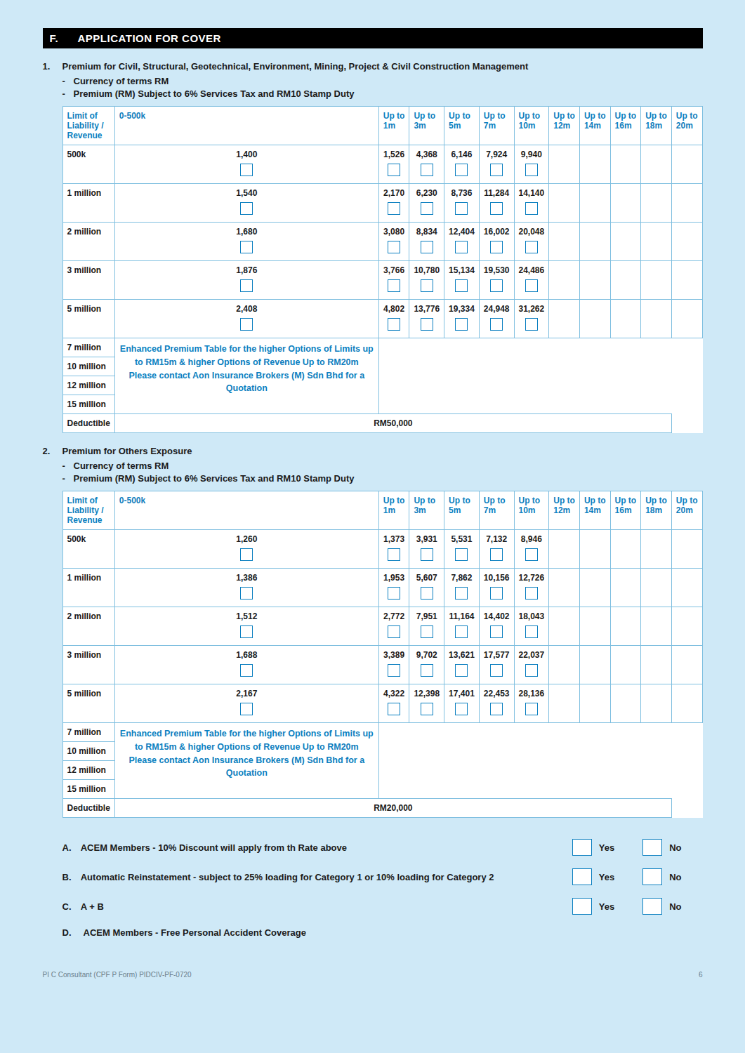F. APPLICATION FOR COVER
1. Premium for Civil, Structural, Geotechnical, Environment, Mining, Project & Civil Construction Management
-Currency of terms RM
-Premium (RM) Subject to 6% Services Tax and RM10 Stamp Duty
| Limit of Liability / Revenue | 0-500k | Up to 1m | Up to 3m | Up to 5m | Up to 7m | Up to 10m | Up to 12m | Up to 14m | Up to 16m | Up to 18m | Up to 20m |
| --- | --- | --- | --- | --- | --- | --- | --- | --- | --- | --- | --- |
| 500k | 1,400 | 1,526 | 4,368 | 6,146 | 7,924 | 9,940 | | | | | |
| 1 million | 1,540 | 2,170 | 6,230 | 8,736 | 11,284 | 14,140 | | | | | |
| 2 million | 1,680 | 3,080 | 8,834 | 12,404 | 16,002 | 20,048 | | | | | |
| 3 million | 1,876 | 3,766 | 10,780 | 15,134 | 19,530 | 24,486 | | | | | |
| 5 million | 2,408 | 4,802 | 13,776 | 19,334 | 24,948 | 31,262 | | | | | |
| 7 million | Enhanced Premium Table for the higher Options of Limits up to RM15m & higher Options of Revenue Up to RM20m Please contact Aon Insurance Brokers (M) Sdn Bhd for a Quotation | | | | | | | | | | |
| 10 million |
| 12 million |
| 15 million |
| Deductible | RM50,000 |
2. Premium for Others Exposure
-Currency of terms RM
-Premium (RM) Subject to 6% Services Tax and RM10 Stamp Duty
| Limit of Liability / Revenue | 0-500k | Up to 1m | Up to 3m | Up to 5m | Up to 7m | Up to 10m | Up to 12m | Up to 14m | Up to 16m | Up to 18m | Up to 20m |
| --- | --- | --- | --- | --- | --- | --- | --- | --- | --- | --- | --- |
| 500k | 1,260 | 1,373 | 3,931 | 5,531 | 7,132 | 8,946 | | | | | |
| 1 million | 1,386 | 1,953 | 5,607 | 7,862 | 10,156 | 12,726 | | | | | |
| 2 million | 1,512 | 2,772 | 7,951 | 11,164 | 14,402 | 18,043 | | | | | |
| 3 million | 1,688 | 3,389 | 9,702 | 13,621 | 17,577 | 22,037 | | | | | |
| 5 million | 2,167 | 4,322 | 12,398 | 17,401 | 22,453 | 28,136 | | | | | |
| 7 million | Enhanced Premium Table for the higher Options of Limits up to RM15m & higher Options of Revenue Up to RM20m Please contact Aon Insurance Brokers (M) Sdn Bhd for a Quotation |
| 10 million |
| 12 million |
| 15 million |
| Deductible | RM20,000 |
A.
ACEM Members - 10% Discount will apply from th Rate above
Yes No
B.
Automatic Reinstatement - subject to 25% loading for Category 1 or 10% loading for Category 2
Yes No
C.
A + B
Yes No
D.
ACEM Members - Free Personal Accident Coverage
PI C Consultant (CPF P Form) PIDCIV-PF-0720
6